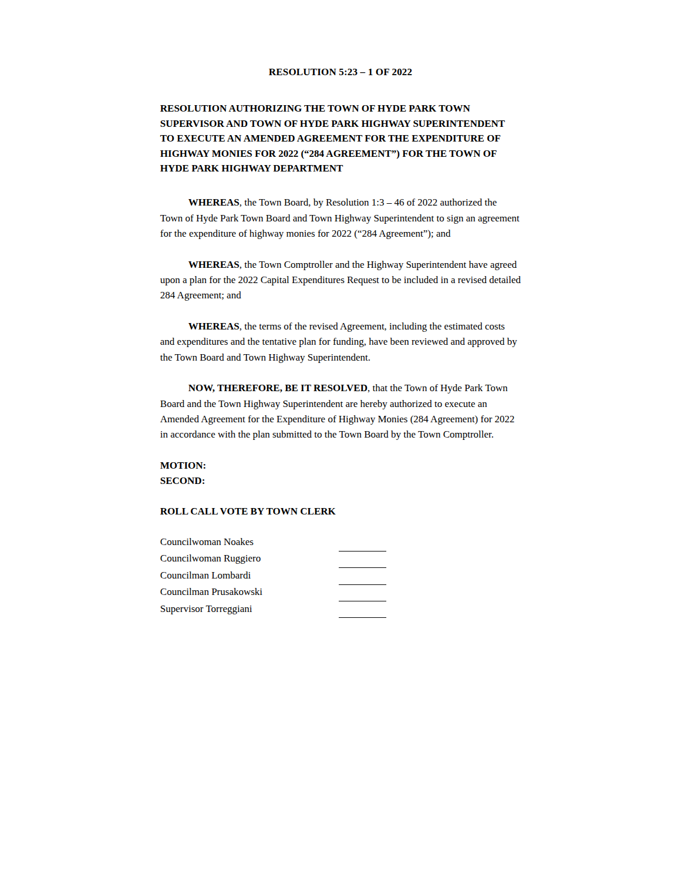RESOLUTION 5:23 – 1 OF 2022
RESOLUTION AUTHORIZING THE TOWN OF HYDE PARK TOWN SUPERVISOR AND TOWN OF HYDE PARK HIGHWAY SUPERINTENDENT TO EXECUTE AN AMENDED AGREEMENT FOR THE EXPENDITURE OF HIGHWAY MONIES FOR 2022 (“284 AGREEMENT”) FOR THE TOWN OF HYDE PARK HIGHWAY DEPARTMENT
WHEREAS, the Town Board, by Resolution 1:3 – 46 of 2022 authorized the Town of Hyde Park Town Board and Town Highway Superintendent to sign an agreement for the expenditure of highway monies for 2022 (“284 Agreement”); and
WHEREAS, the Town Comptroller and the Highway Superintendent have agreed upon a plan for the 2022 Capital Expenditures Request to be included in a revised detailed 284 Agreement; and
WHEREAS, the terms of the revised Agreement, including the estimated costs and expenditures and the tentative plan for funding, have been reviewed and approved by the Town Board and Town Highway Superintendent.
NOW, THEREFORE, BE IT RESOLVED, that the Town of Hyde Park Town Board and the Town Highway Superintendent are hereby authorized to execute an Amended Agreement for the Expenditure of Highway Monies (284 Agreement) for 2022 in accordance with the plan submitted to the Town Board by the Town Comptroller.
MOTION:
SECOND:
ROLL CALL VOTE BY TOWN CLERK
| Councilwoman Noakes | |
| Councilwoman Ruggiero | |
| Councilman Lombardi | |
| Councilman Prusakowski | |
| Supervisor Torreggiani | |